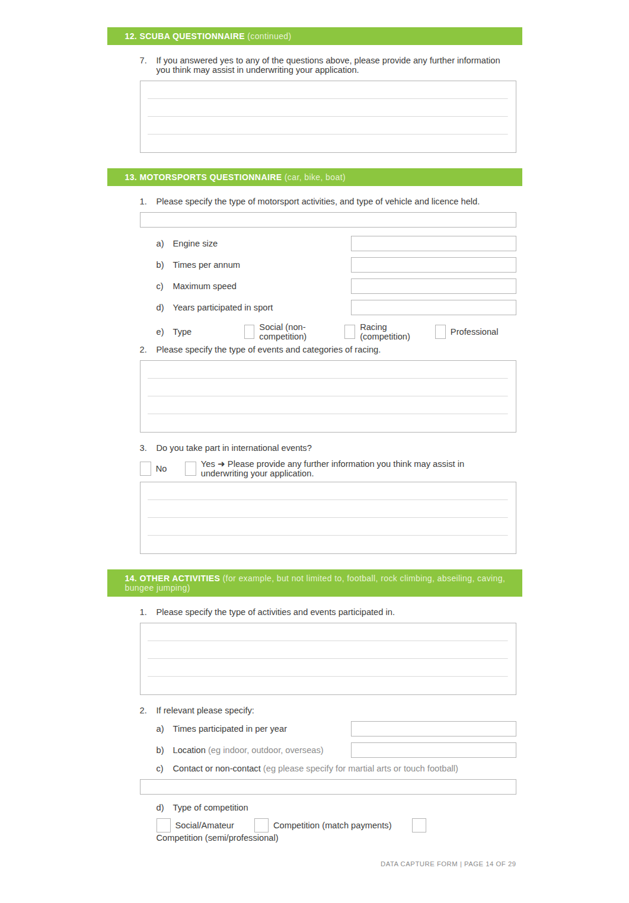12. Scuba Questionnaire (continued)
7.
If you answered yes to any of the questions above, please provide any further information you think may assist in underwriting your application.
13. Motorsports Questionnaire (car, bike, boat)
1.
Please specify the type of motorsport activities, and type of vehicle and licence held.
a)
Engine size
b)
Times per annum
c)
Maximum speed
d)
Years participated in sport
e)
Type
Social (non-competition) Racing (competition) Professional
2.
Please specify the type of events and categories of racing.
3.
Do you take part in international events?
No Yes ➜ Please provide any further information you think may assist in underwriting your application.
14. Other Activities (for example, but not limited to, football, rock climbing, abseiling, caving, bungee jumping)
1.
Please specify the type of activities and events participated in.
2.
If relevant please specify:
a)
Times participated in per year
b)
Location (eg indoor, outdoor, overseas)
c)
Contact or non-contact (eg please specify for martial arts or touch football)
d)
Type of competition
Social/Amateur Competition (match payments) Competition (semi/professional)
DATA CAPTURE FORM | PAGE 14 OF 29